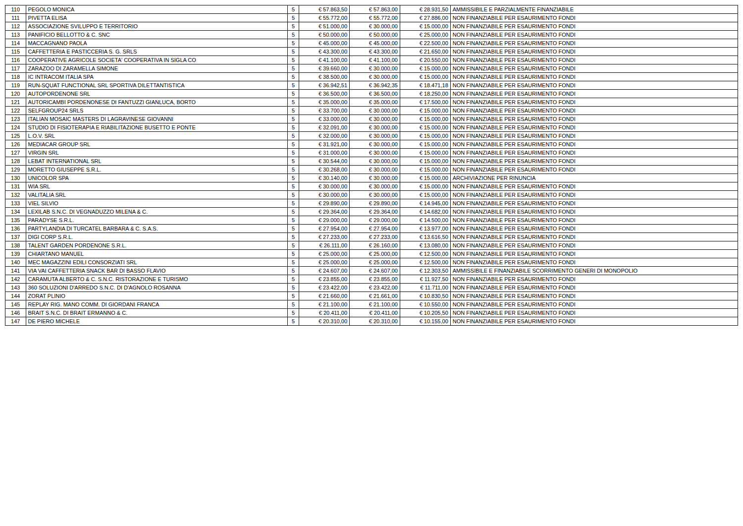| 110 | PEGOLO MONICA | 5 | € 57.863,50 | € 57.863,00 | € 28.931,50 | AMMISSIBILE E PARZIALMENTE FINANZIABILE |
| 111 | PIVETTA ELISA | 5 | € 55.772,00 | € 55.772,00 | € 27.886,00 | NON FINANZIABILE PER ESAURIMENTO FONDI |
| 112 | ASSOCIAZIONE SVILUPPO E TERRITORIO | 5 | € 51.000,00 | € 30.000,00 | € 15.000,00 | NON FINANZIABILE PER ESAURIMENTO FONDI |
| 113 | PANIFICIO BELLOTTO & C. SNC | 5 | € 50.000,00 | € 50.000,00 | € 25.000,00 | NON FINANZIABILE PER ESAURIMENTO FONDI |
| 114 | MACCAGNANO PAOLA | 5 | € 45.000,00 | € 45.000,00 | € 22.500,00 | NON FINANZIABILE PER ESAURIMENTO FONDI |
| 115 | CAFFETTERIA E PASTICCERIA S. G. SRLS | 5 | € 43.300,00 | € 43.300,00 | € 21.650,00 | NON FINANZIABILE PER ESAURIMENTO FONDI |
| 116 | COOPERATIVE AGRICOLE SOCIETA' COOPERATIVA IN SIGLA CO | 5 | € 41.100,00 | € 41.100,00 | € 20.550,00 | NON FINANZIABILE PER ESAURIMENTO FONDI |
| 117 | ZARAZOO DI ZARAMELLA SIMONE | 5 | € 39.660,00 | € 30.000,00 | € 15.000,00 | NON FINANZIABILE PER ESAURIMENTO FONDI |
| 118 | IC INTRACOM ITALIA SPA | 5 | € 38.500,00 | € 30.000,00 | € 15.000,00 | NON FINANZIABILE PER ESAURIMENTO FONDI |
| 119 | RUN-SQUAT FUNCTIONAL SRL SPORTIVA DILETTANTISTICA | 5 | € 36.942,51 | € 36.942,35 | € 18.471,18 | NON FINANZIABILE PER ESAURIMENTO FONDI |
| 120 | AUTOPORDENONE SRL | 5 | € 36.500,00 | € 36.500,00 | € 18.250,00 | NON FINANZIABILE PER ESAURIMENTO FONDI |
| 121 | AUTORICAMBI PORDENONESE DI FANTUZZI GIANLUCA, BORTO | 5 | € 35.000,00 | € 35.000,00 | € 17.500,00 | NON FINANZIABILE PER ESAURIMENTO FONDI |
| 122 | SELFGROUP24 SRLS | 5 | € 33.700,00 | € 30.000,00 | € 15.000,00 | NON FINANZIABILE PER ESAURIMENTO FONDI |
| 123 | ITALIAN MOSAIC MASTERS DI LAGRAVINESE GIOVANNI | 5 | € 33.000,00 | € 30.000,00 | € 15.000,00 | NON FINANZIABILE PER ESAURIMENTO FONDI |
| 124 | STUDIO DI FISIOTERAPIA E RIABILITAZIONE BUSETTO E PONTE | 5 | € 32.091,00 | € 30.000,00 | € 15.000,00 | NON FINANZIABILE PER ESAURIMENTO FONDI |
| 125 | L.O.V. SRL | 5 | € 32.000,00 | € 30.000,00 | € 15.000,00 | NON FINANZIABILE PER ESAURIMENTO FONDI |
| 126 | MEDIACAR GROUP SRL | 5 | € 31.921,00 | € 30.000,00 | € 15.000,00 | NON FINANZIABILE PER ESAURIMENTO FONDI |
| 127 | VIRGIN SRL | 5 | € 31.000,00 | € 30.000,00 | € 15.000,00 | NON FINANZIABILE PER ESAURIMENTO FONDI |
| 128 | LEBAT INTERNATIONAL SRL | 5 | € 30.544,00 | € 30.000,00 | € 15.000,00 | NON FINANZIABILE PER ESAURIMENTO FONDI |
| 129 | MORETTO GIUSEPPE S.R.L. | 5 | € 30.268,00 | € 30.000,00 | € 15.000,00 | NON FINANZIABILE PER ESAURIMENTO FONDI |
| 130 | UNICOLOR SPA | 5 | € 30.140,00 | € 30.000,00 | € 15.000,00 | ARCHIVIAZIONE PER RINUNCIA |
| 131 | WIA SRL | 5 | € 30.000,00 | € 30.000,00 | € 15.000,00 | NON FINANZIABILE PER ESAURIMENTO FONDI |
| 132 | VALITALIA SRL | 5 | € 30.000,00 | € 30.000,00 | € 15.000,00 | NON FINANZIABILE PER ESAURIMENTO FONDI |
| 133 | VIEL SILVIO | 5 | € 29.890,00 | € 29.890,00 | € 14.945,00 | NON FINANZIABILE PER ESAURIMENTO FONDI |
| 134 | LEXILAB S.N.C. DI VEGNADUZZO MILENA & C. | 5 | € 29.364,00 | € 29.364,00 | € 14.682,00 | NON FINANZIABILE PER ESAURIMENTO FONDI |
| 135 | PARADYSE S.R.L. | 5 | € 29.000,00 | € 29.000,00 | € 14.500,00 | NON FINANZIABILE PER ESAURIMENTO FONDI |
| 136 | PARTYLANDIA DI TURCATEL BARBARA & C. S.A.S. | 5 | € 27.954,00 | € 27.954,00 | € 13.977,00 | NON FINANZIABILE PER ESAURIMENTO FONDI |
| 137 | DIGI CORP S.R.L. | 5 | € 27.233,00 | € 27.233,00 | € 13.616,50 | NON FINANZIABILE PER ESAURIMENTO FONDI |
| 138 | TALENT GARDEN PORDENONE S.R.L. | 5 | € 26.111,00 | € 26.160,00 | € 13.080,00 | NON FINANZIABILE PER ESAURIMENTO FONDI |
| 139 | CHIARTANO MANUEL | 5 | € 25.000,00 | € 25.000,00 | € 12.500,00 | NON FINANZIABILE PER ESAURIMENTO FONDI |
| 140 | MEC MAGAZZINI EDILI CONSORZIATI SRL | 5 | € 25.000,00 | € 25.000,00 | € 12.500,00 | NON FINANZIABILE PER ESAURIMENTO FONDI |
| 141 | VIA VAI CAFFETTERIA SNACK BAR DI BASSO FLAVIO | 5 | € 24.607,00 | € 24.607,00 | € 12.303,50 | AMMISSIBILE E FINANZIABILE SCORRIMENTO GENERI DI MONOPOLIO |
| 142 | CARAMUTA ALBERTO & C. S.N.C. RISTORAZIONE E TURISMO | 5 | € 23.855,00 | € 23.855,00 | € 11.927,50 | NON FINANZIABILE PER ESAURIMENTO FONDI |
| 143 | 360 SOLUZIONI D'ARREDO S.N.C. DI D'AGNOLO ROSANNA | 5 | € 23.422,00 | € 23.422,00 | € 11.711,00 | NON FINANZIABILE PER ESAURIMENTO FONDI |
| 144 | ZORAT PLINIO | 5 | € 21.660,00 | € 21.661,00 | € 10.830,50 | NON FINANZIABILE PER ESAURIMENTO FONDI |
| 145 | REPLAY RIG. MANO COMM. DI GIORDANI FRANCA | 5 | € 21.100,00 | € 21.100,00 | € 10.550,00 | NON FINANZIABILE PER ESAURIMENTO FONDI |
| 146 | BRAIT S.N.C. DI BRAIT ERMANNO & C. | 5 | € 20.411,00 | € 20.411,00 | € 10.205,50 | NON FINANZIABILE PER ESAURIMENTO FONDI |
| 147 | DE PIERO MICHELE | 5 | € 20.310,00 | € 20.310,00 | € 10.155,00 | NON FINANZIABILE PER ESAURIMENTO FONDI |